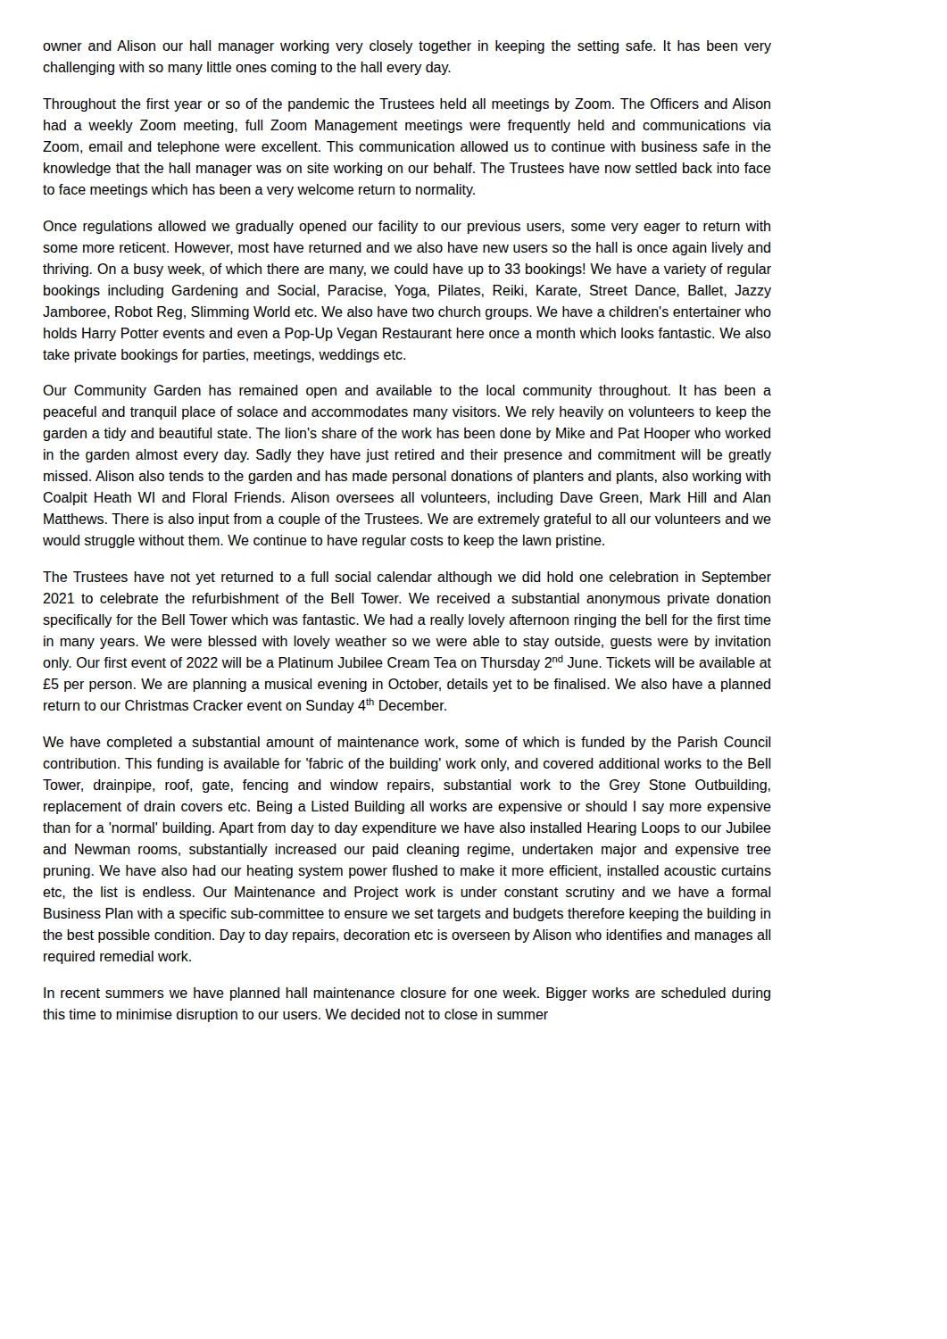owner and Alison our hall manager working very closely together in keeping the setting safe. It has been very challenging with so many little ones coming to the hall every day.
Throughout the first year or so of the pandemic the Trustees held all meetings by Zoom. The Officers and Alison had a weekly Zoom meeting, full Zoom Management meetings were frequently held and communications via Zoom, email and telephone were excellent. This communication allowed us to continue with business safe in the knowledge that the hall manager was on site working on our behalf. The Trustees have now settled back into face to face meetings which has been a very welcome return to normality.
Once regulations allowed we gradually opened our facility to our previous users, some very eager to return with some more reticent. However, most have returned and we also have new users so the hall is once again lively and thriving. On a busy week, of which there are many, we could have up to 33 bookings! We have a variety of regular bookings including Gardening and Social, Paracise, Yoga, Pilates, Reiki, Karate, Street Dance, Ballet, Jazzy Jamboree, Robot Reg, Slimming World etc. We also have two church groups. We have a children's entertainer who holds Harry Potter events and even a Pop-Up Vegan Restaurant here once a month which looks fantastic. We also take private bookings for parties, meetings, weddings etc.
Our Community Garden has remained open and available to the local community throughout. It has been a peaceful and tranquil place of solace and accommodates many visitors. We rely heavily on volunteers to keep the garden a tidy and beautiful state. The lion's share of the work has been done by Mike and Pat Hooper who worked in the garden almost every day. Sadly they have just retired and their presence and commitment will be greatly missed. Alison also tends to the garden and has made personal donations of planters and plants, also working with Coalpit Heath WI and Floral Friends. Alison oversees all volunteers, including Dave Green, Mark Hill and Alan Matthews. There is also input from a couple of the Trustees. We are extremely grateful to all our volunteers and we would struggle without them. We continue to have regular costs to keep the lawn pristine.
The Trustees have not yet returned to a full social calendar although we did hold one celebration in September 2021 to celebrate the refurbishment of the Bell Tower. We received a substantial anonymous private donation specifically for the Bell Tower which was fantastic. We had a really lovely afternoon ringing the bell for the first time in many years. We were blessed with lovely weather so we were able to stay outside, guests were by invitation only. Our first event of 2022 will be a Platinum Jubilee Cream Tea on Thursday 2nd June. Tickets will be available at £5 per person. We are planning a musical evening in October, details yet to be finalised. We also have a planned return to our Christmas Cracker event on Sunday 4th December.
We have completed a substantial amount of maintenance work, some of which is funded by the Parish Council contribution. This funding is available for 'fabric of the building' work only, and covered additional works to the Bell Tower, drainpipe, roof, gate, fencing and window repairs, substantial work to the Grey Stone Outbuilding, replacement of drain covers etc. Being a Listed Building all works are expensive or should I say more expensive than for a 'normal' building. Apart from day to day expenditure we have also installed Hearing Loops to our Jubilee and Newman rooms, substantially increased our paid cleaning regime, undertaken major and expensive tree pruning. We have also had our heating system power flushed to make it more efficient, installed acoustic curtains etc, the list is endless. Our Maintenance and Project work is under constant scrutiny and we have a formal Business Plan with a specific sub-committee to ensure we set targets and budgets therefore keeping the building in the best possible condition. Day to day repairs, decoration etc is overseen by Alison who identifies and manages all required remedial work.
In recent summers we have planned hall maintenance closure for one week. Bigger works are scheduled during this time to minimise disruption to our users. We decided not to close in summer